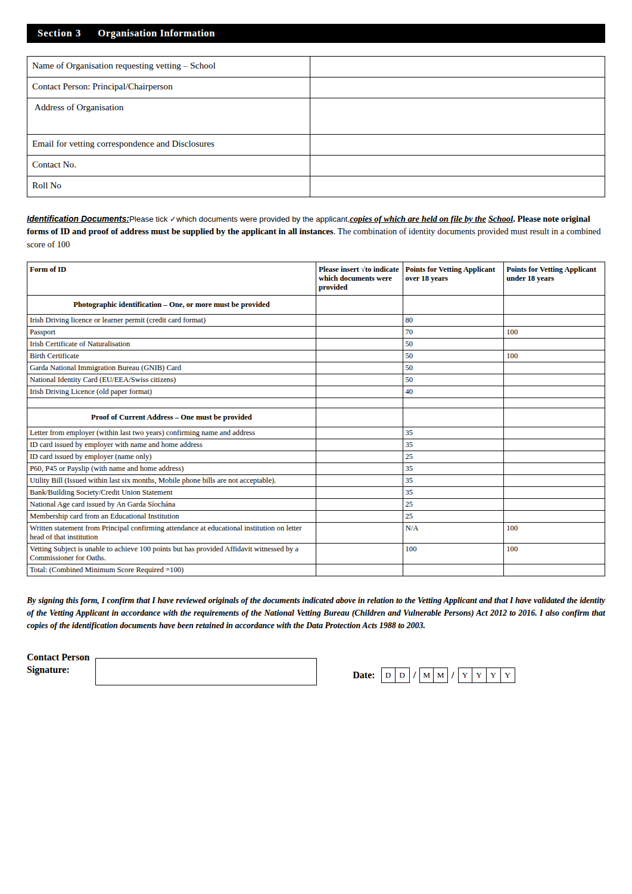Section 3 Organisation Information
| Name of Organisation requesting vetting – School | |
| Contact Person: Principal/Chairperson | |
| Address of Organisation | |
| Email for vetting correspondence and Disclosures | |
| Contact No. | |
| Roll No | |
Identification Documents: Please tick ✓which documents were provided by the applicant, copies of which are held on file by the School. Please note original forms of ID and proof of address must be supplied by the applicant in all instances. The combination of identity documents provided must result in a combined score of 100
| Form of ID | Please insert √to indicate which documents were provided | Points for Vetting Applicant over 18 years | Points for Vetting Applicant under 18 years |
| --- | --- | --- | --- |
| Photographic identification – One, or more must be provided | | | |
| Irish Driving licence or learner permit (credit card format) | | 80 | |
| Passport | | 70 | 100 |
| Irish Certificate of Naturalisation | | 50 | |
| Birth Certificate | | 50 | 100 |
| Garda National Immigration Bureau (GNIB) Card | | 50 | |
| National Identity Card (EU/EEA/Swiss citizens) | | 50 | |
| Irish Driving Licence (old paper format) | | 40 | |
| Proof of Current Address – One must be provided | | | |
| Letter from employer (within last two years) confirming name and address | | 35 | |
| ID card issued by employer with name and home address | | 35 | |
| ID card issued by employer (name only) | | 25 | |
| P60, P45 or Payslip (with name and home address) | | 35 | |
| Utility Bill (Issued within last six months, Mobile phone bills are not acceptable). | | 35 | |
| Bank/Building Society/Credit Union Statement | | 35 | |
| National Age card issued by An Garda Síochána | | 25 | |
| Membership card from an Educational Institution | | 25 | |
| Written statement from Principal confirming attendance at educational institution on letter head of that institution | | N/A | 100 |
| Vetting Subject is unable to achieve 100 points but has provided Affidavit witnessed by a Commissioner for Oaths. | | 100 | 100 |
| Total: (Combined Minimum Score Required =100) | | | |
By signing this form, I confirm that I have reviewed originals of the documents indicated above in relation to the Vetting Applicant and that I have validated the identity of the Vetting Applicant in accordance with the requirements of the National Vetting Bureau (Children and Vulnerable Persons) Act 2012 to 2016. I also confirm that copies of the identification documents have been retained in accordance with the Data Protection Acts 1988 to 2003.
Contact Person
Signature:
Date: DD / MM / YYYY